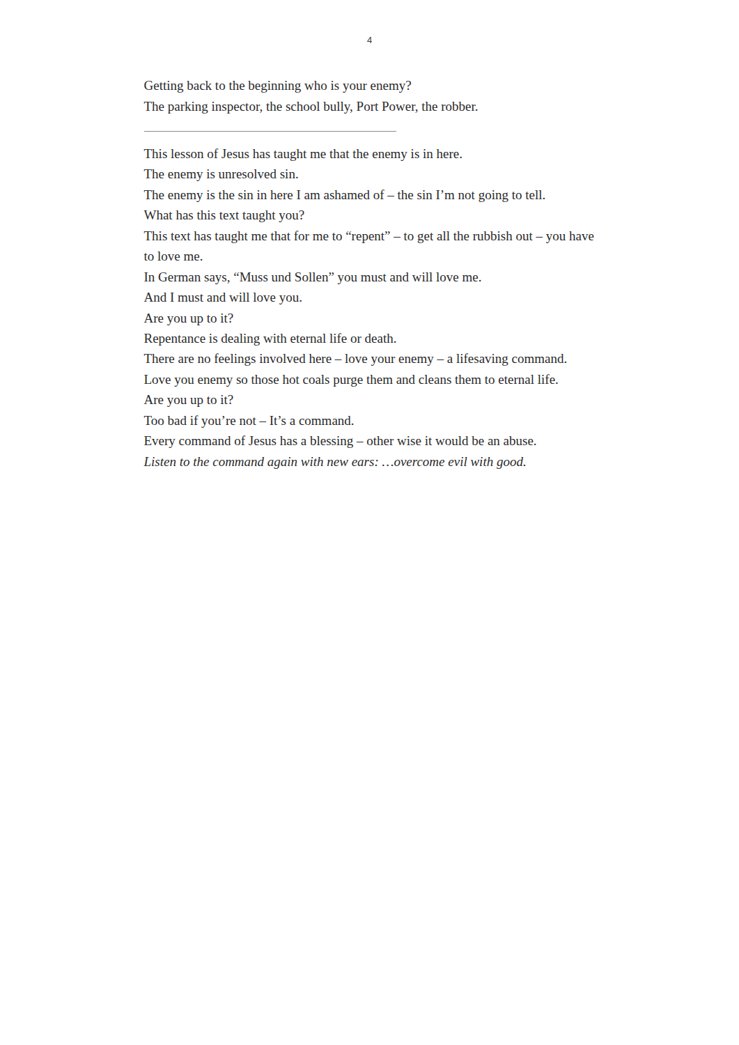4
Getting back to the beginning who is your enemy? The parking inspector, the school bully, Port Power, the robber.
This lesson of Jesus has taught me that the enemy is in here. The enemy is unresolved sin. The enemy is the sin in here I am ashamed of – the sin I’m not going to tell. What has this text taught you? This text has taught me that for me to “repent” – to get all the rubbish out – you have to love me. In German says, “Muss und Sollen” you must and will love me. And I must and will love you. Are you up to it? Repentance is dealing with eternal life or death. There are no feelings involved here – love your enemy – a lifesaving command. Love you enemy so those hot coals purge them and cleans them to eternal life. Are you up to it? Too bad if you’re not – It’s a command. Every command of Jesus has a blessing – other wise it would be an abuse. Listen to the command again with new ears: …overcome evil with good.